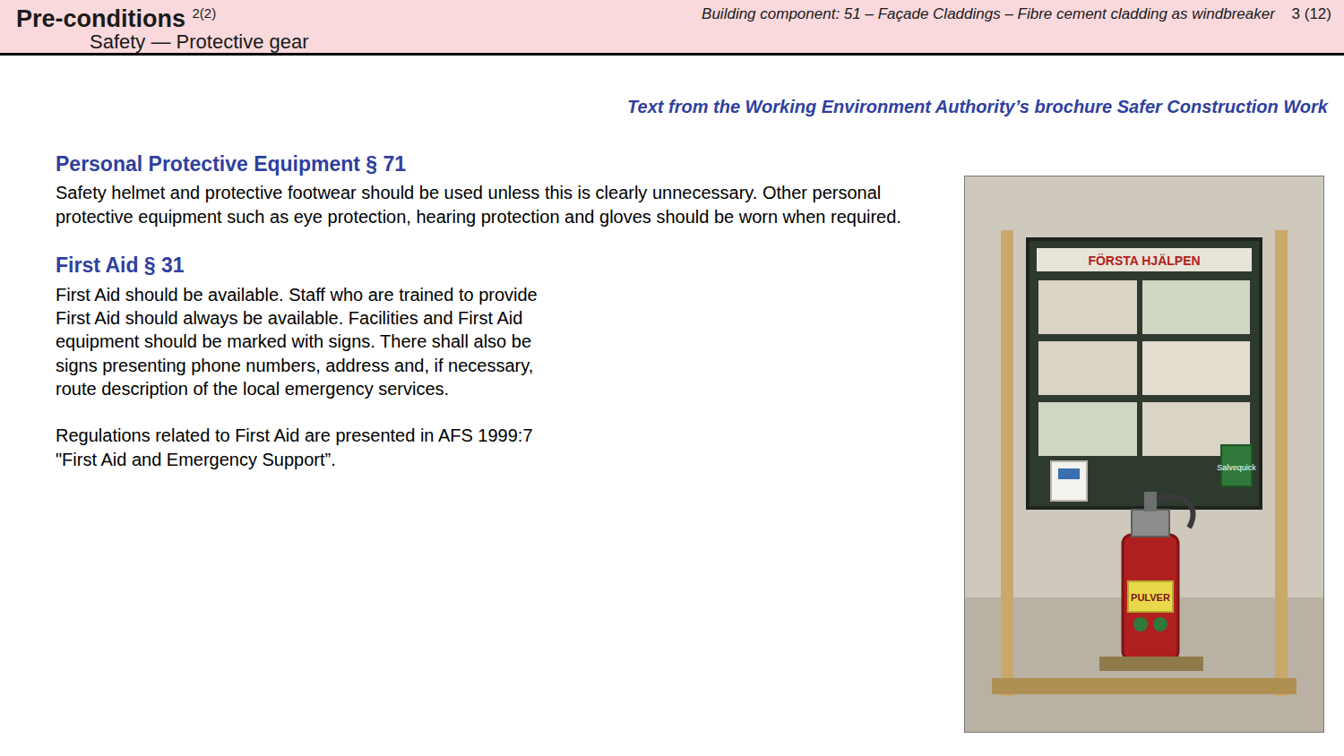Pre-conditions 2(2)
Safety — Protective gear
Building component: 51 – Façade Claddings – Fibre cement cladding as windbreaker 3 (12)
Text from the Working Environment Authority’s brochure Safer Construction Work
Personal Protective Equipment § 71
Safety helmet and protective footwear should be used unless this is clearly unnecessary. Other personal protective equipment such as eye protection, hearing protection and gloves should be worn when required.
First Aid § 31
First Aid should be available. Staff who are trained to provide First Aid should always be available. Facilities and First Aid equipment should be marked with signs. There shall also be signs presenting phone numbers, address and, if necessary, route description of the local emergency services.
Regulations related to First Aid are presented in AFS 1999:7 "First Aid and Emergency Support”.
FÖRSTA HJÄLPEN Salvequick PULVER